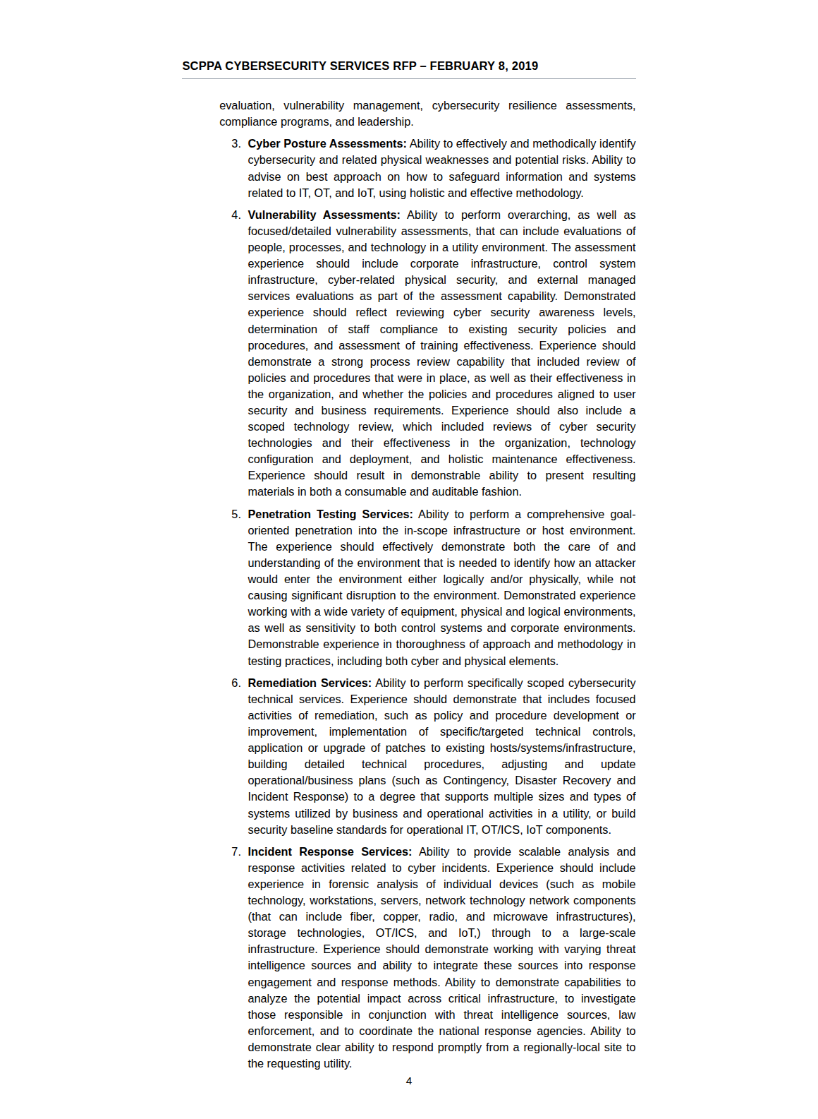SCPPA CYBERSECURITY SERVICES RFP – FEBRUARY 8, 2019
evaluation, vulnerability management, cybersecurity resilience assessments, compliance programs, and leadership.
3. Cyber Posture Assessments: Ability to effectively and methodically identify cybersecurity and related physical weaknesses and potential risks. Ability to advise on best approach on how to safeguard information and systems related to IT, OT, and IoT, using holistic and effective methodology.
4. Vulnerability Assessments: Ability to perform overarching, as well as focused/detailed vulnerability assessments, that can include evaluations of people, processes, and technology in a utility environment. The assessment experience should include corporate infrastructure, control system infrastructure, cyber-related physical security, and external managed services evaluations as part of the assessment capability. Demonstrated experience should reflect reviewing cyber security awareness levels, determination of staff compliance to existing security policies and procedures, and assessment of training effectiveness. Experience should demonstrate a strong process review capability that included review of policies and procedures that were in place, as well as their effectiveness in the organization, and whether the policies and procedures aligned to user security and business requirements. Experience should also include a scoped technology review, which included reviews of cyber security technologies and their effectiveness in the organization, technology configuration and deployment, and holistic maintenance effectiveness. Experience should result in demonstrable ability to present resulting materials in both a consumable and auditable fashion.
5. Penetration Testing Services: Ability to perform a comprehensive goal-oriented penetration into the in-scope infrastructure or host environment. The experience should effectively demonstrate both the care of and understanding of the environment that is needed to identify how an attacker would enter the environment either logically and/or physically, while not causing significant disruption to the environment. Demonstrated experience working with a wide variety of equipment, physical and logical environments, as well as sensitivity to both control systems and corporate environments. Demonstrable experience in thoroughness of approach and methodology in testing practices, including both cyber and physical elements.
6. Remediation Services: Ability to perform specifically scoped cybersecurity technical services. Experience should demonstrate that includes focused activities of remediation, such as policy and procedure development or improvement, implementation of specific/targeted technical controls, application or upgrade of patches to existing hosts/systems/infrastructure, building detailed technical procedures, adjusting and update operational/business plans (such as Contingency, Disaster Recovery and Incident Response) to a degree that supports multiple sizes and types of systems utilized by business and operational activities in a utility, or build security baseline standards for operational IT, OT/ICS, IoT components.
7. Incident Response Services: Ability to provide scalable analysis and response activities related to cyber incidents. Experience should include experience in forensic analysis of individual devices (such as mobile technology, workstations, servers, network technology network components (that can include fiber, copper, radio, and microwave infrastructures), storage technologies, OT/ICS, and IoT,) through to a large-scale infrastructure. Experience should demonstrate working with varying threat intelligence sources and ability to integrate these sources into response engagement and response methods. Ability to demonstrate capabilities to analyze the potential impact across critical infrastructure, to investigate those responsible in conjunction with threat intelligence sources, law enforcement, and to coordinate the national response agencies. Ability to demonstrate clear ability to respond promptly from a regionally-local site to the requesting utility.
4